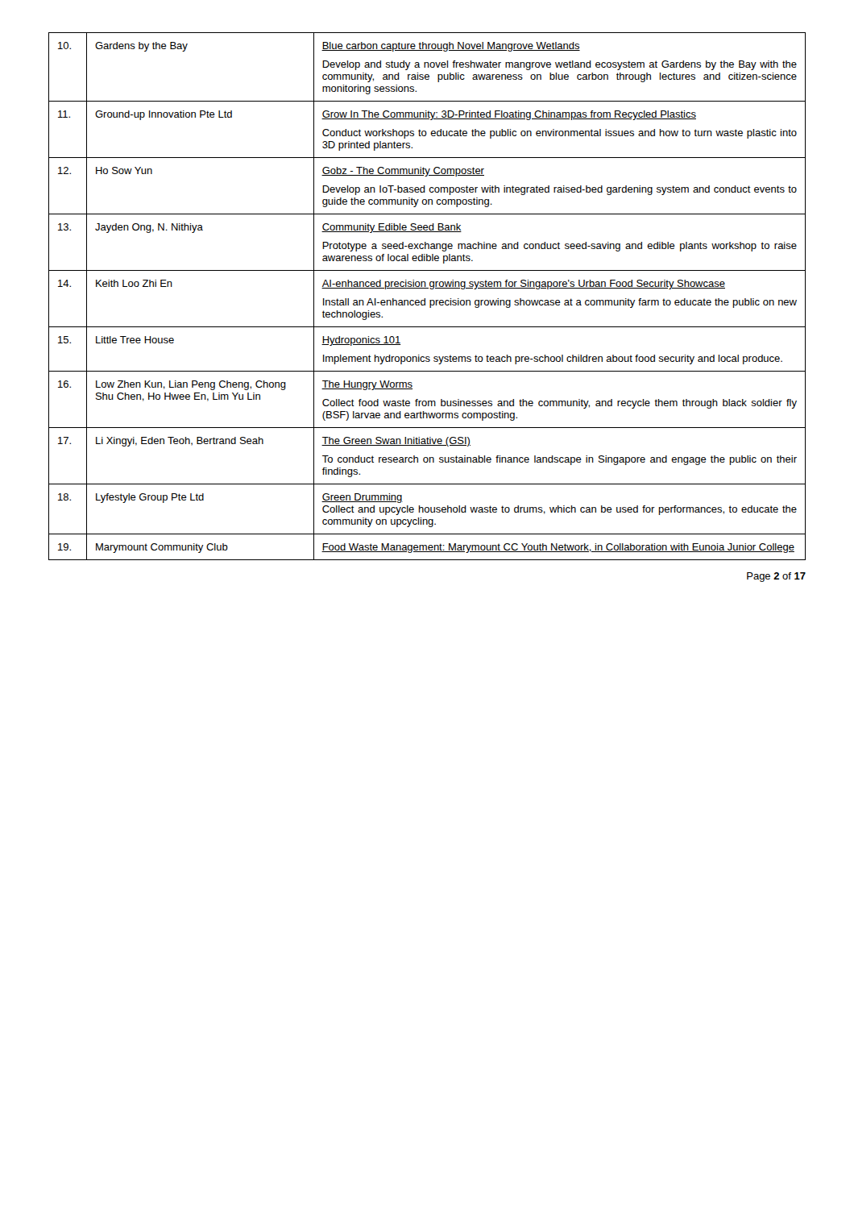| 10. | Gardens by the Bay | Blue carbon capture through Novel Mangrove Wetlands Develop and study a novel freshwater mangrove wetland ecosystem at Gardens by the Bay with the community, and raise public awareness on blue carbon through lectures and citizen-science monitoring sessions. |
| 11. | Ground-up Innovation Pte Ltd | Grow In The Community: 3D-Printed Floating Chinampas from Recycled Plastics Conduct workshops to educate the public on environmental issues and how to turn waste plastic into 3D printed planters. |
| 12. | Ho Sow Yun | Gobz - The Community Composter Develop an IoT-based composter with integrated raised-bed gardening system and conduct events to guide the community on composting. |
| 13. | Jayden Ong, N. Nithiya | Community Edible Seed Bank Prototype a seed-exchange machine and conduct seed-saving and edible plants workshop to raise awareness of local edible plants. |
| 14. | Keith Loo Zhi En | AI-enhanced precision growing system for Singapore's Urban Food Security Showcase Install an AI-enhanced precision growing showcase at a community farm to educate the public on new technologies. |
| 15. | Little Tree House | Hydroponics 101 Implement hydroponics systems to teach pre-school children about food security and local produce. |
| 16. | Low Zhen Kun, Lian Peng Cheng, Chong Shu Chen, Ho Hwee En, Lim Yu Lin | The Hungry Worms Collect food waste from businesses and the community, and recycle them through black soldier fly (BSF) larvae and earthworms composting. |
| 17. | Li Xingyi, Eden Teoh, Bertrand Seah | The Green Swan Initiative (GSI) To conduct research on sustainable finance landscape in Singapore and engage the public on their findings. |
| 18. | Lyfestyle Group Pte Ltd | Green Drumming Collect and upcycle household waste to drums, which can be used for performances, to educate the community on upcycling. |
| 19. | Marymount Community Club | Food Waste Management: Marymount CC Youth Network, in Collaboration with Eunoia Junior College |
Page 2 of 17